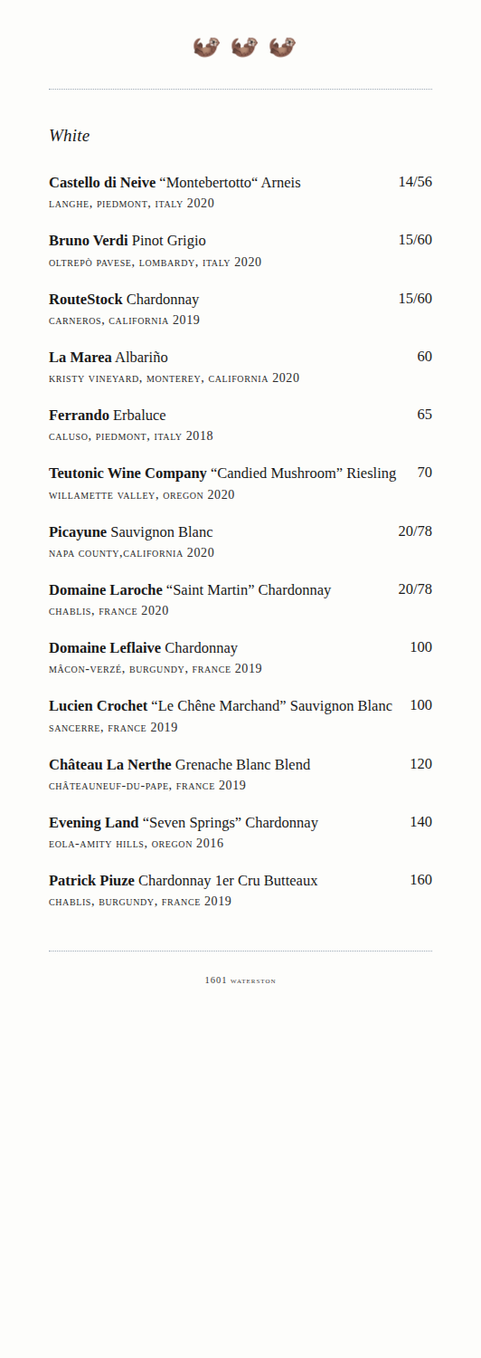🦦🦦🦦
White
| Castello di Neive “Montebertotto“ Arneis | 14/56 |
| Langhe, Piedmont, Italy 2020 |
| Bruno Verdi Pinot Grigio | 15/60 |
| Oltrepò Pavese, Lombardy, Italy 2020 |
| RouteStock Chardonnay | 15/60 |
| Carneros, California 2019 |
| La Marea Albariño | 60 |
| Kristy Vineyard, Monterey, California 2020 |
| Ferrando Erbaluce | 65 |
| Caluso, Piedmont, Italy 2018 |
| Teutonic Wine Company “Candied Mushroom” Riesling | 70 |
| Willamette Valley, Oregon 2020 |
| Picayune Sauvignon Blanc | 20/78 |
| Napa County,California 2020 |
| Domaine Laroche “Saint Martin” Chardonnay | 20/78 |
| Chablis, France 2020 |
| Domaine Leflaive Chardonnay | 100 |
| Mâcon-Verzé, Burgundy, France 2019 |
| Lucien Crochet “Le Chêne Marchand” Sauvignon Blanc | 100 |
| Sancerre, France 2019 |
| Château La Nerthe Grenache Blanc Blend | 120 |
| Châteauneuf-du-Pape, France 2019 |
| Evening Land “Seven Springs” Chardonnay | 140 |
| Eola-Amity Hills, Oregon 2016 |
| Patrick Piuze Chardonnay 1er Cru Butteaux | 160 |
| Chablis, Burgundy, France 2019 |
1601 Waterston